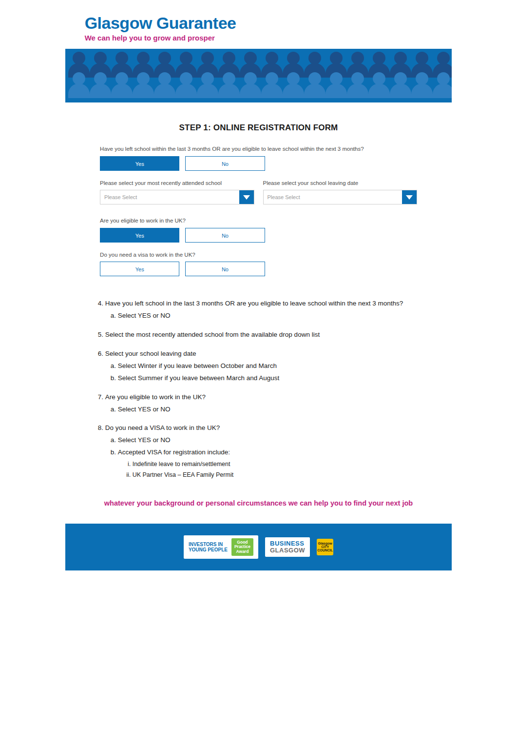Glasgow Guarantee
We can help you to grow and prosper
STEP 1: ONLINE REGISTRATION FORM
Have you left school within the last 3 months OR are you eligible to leave school within the next 3 months?
Yes
No
Please select your most recently attended school
Please Select
Please select your school leaving date
Please Select
Are you eligible to work in the UK?
Yes
No
Do you need a visa to work in the UK?
Yes
No
Have you left school in the last 3 months OR are you eligible to leave school within the next 3 months?
Select YES or NO
Select the most recently attended school from the available drop down list
Select your school leaving date
Select Winter if you leave between October and March
Select Summer if you leave between March and August
Are you eligible to work in the UK?
Select YES or NO
Do you need a VISA to work in the UK?
Select YES or NO
Accepted VISA for registration include:
Indefinite leave to remain/settlement
UK Partner Visa – EEA Family Permit
whatever your background or personal circumstances we can help you to find your next job
INVESTORS IN
YOUNG PEOPLE Good
Practice
Award
BUSINESS
GLASGOW
Glasgow
CITY COUNCIL